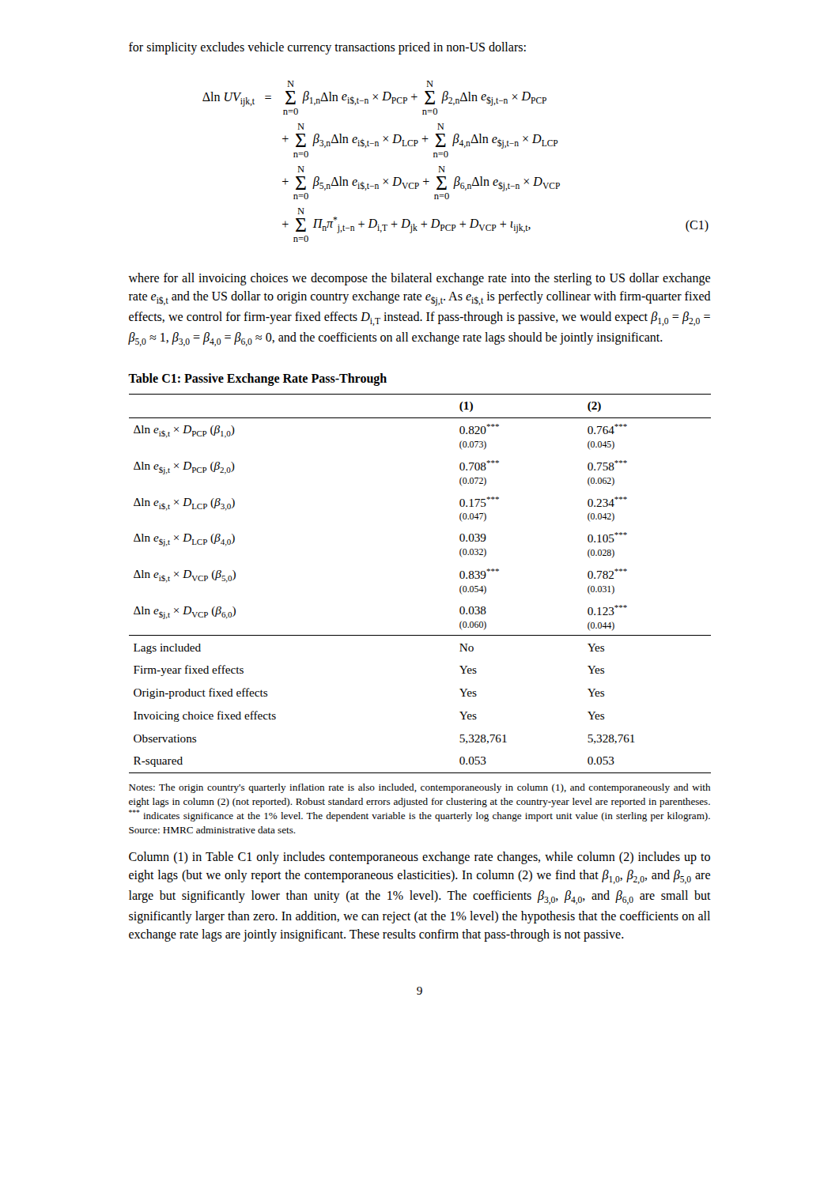for simplicity excludes vehicle currency transactions priced in non-US dollars:
| Δ ln UV ijk,t | = | N Σ n=0 β 1,n Δ ln e i$,t−n × D PCP + N Σ n=0 β 2,n Δ ln e $j,t−n × D PCP | |
| | | + N Σ n=0 β 3,n Δ ln e i$,t−n × D LCP + N Σ n=0 β 4,n Δ ln e $j,t−n × D LCP | |
| | | + N Σ n=0 β 5,n Δ ln e i$,t−n × D VCP + N Σ n=0 β 6,n Δ ln e $j,t−n × D VCP | |
| | | + N Σ n=0 Π n π * j,t−n + D i,T + D jk + D PCP + D VCP + ι ijk,t , | (C1) |
where for all invoicing choices we decompose the bilateral exchange rate into the sterling to US dollar exchange rate ei$,t and the US dollar to origin country exchange rate e$j,t. As ei$,t is perfectly collinear with firm-quarter fixed effects, we control for firm-year fixed effects Di,T instead. If pass-through is passive, we would expect β1,0 = β2,0 = β5,0 ≈ 1, β3,0 = β4,0 = β6,0 ≈ 0, and the coefficients on all exchange rate lags should be jointly insignificant.
Table C1: Passive Exchange Rate Pass-Through
| | (1) | (2) |
| --- | --- | --- |
| Δ ln e i$,t × D PCP ( β 1,0 ) | 0.820 *** (0.073) | 0.764 *** (0.045) |
| Δ ln e $j,t × D PCP ( β 2,0 ) | 0.708 *** (0.072) | 0.758 *** (0.062) |
| Δ ln e i$,t × D LCP ( β 3,0 ) | 0.175 *** (0.047) | 0.234 *** (0.042) |
| Δ ln e $j,t × D LCP ( β 4,0 ) | 0.039 (0.032) | 0.105 *** (0.028) |
| Δ ln e i$,t × D VCP ( β 5,0 ) | 0.839 *** (0.054) | 0.782 *** (0.031) |
| Δ ln e $j,t × D VCP ( β 6,0 ) | 0.038 (0.060) | 0.123 *** (0.044) |
| Lags included | No | Yes |
| Firm-year fixed effects | Yes | Yes |
| Origin-product fixed effects | Yes | Yes |
| Invoicing choice fixed effects | Yes | Yes |
| Observations | 5,328,761 | 5,328,761 |
| R-squared | 0.053 | 0.053 |
Notes: The origin country's quarterly inflation rate is also included, contemporaneously in column (1), and contemporaneously and with eight lags in column (2) (not reported). Robust standard errors adjusted for clustering at the country-year level are reported in parentheses. *** indicates significance at the 1% level. The dependent variable is the quarterly log change import unit value (in sterling per kilogram). Source: HMRC administrative data sets.
Column (1) in Table C1 only includes contemporaneous exchange rate changes, while column (2) includes up to eight lags (but we only report the contemporaneous elasticities). In column (2) we find that β1,0, β2,0, and β5,0 are large but significantly lower than unity (at the 1% level). The coefficients β3,0, β4,0, and β6,0 are small but significantly larger than zero. In addition, we can reject (at the 1% level) the hypothesis that the coefficients on all exchange rate lags are jointly insignificant. These results confirm that pass-through is not passive.
9